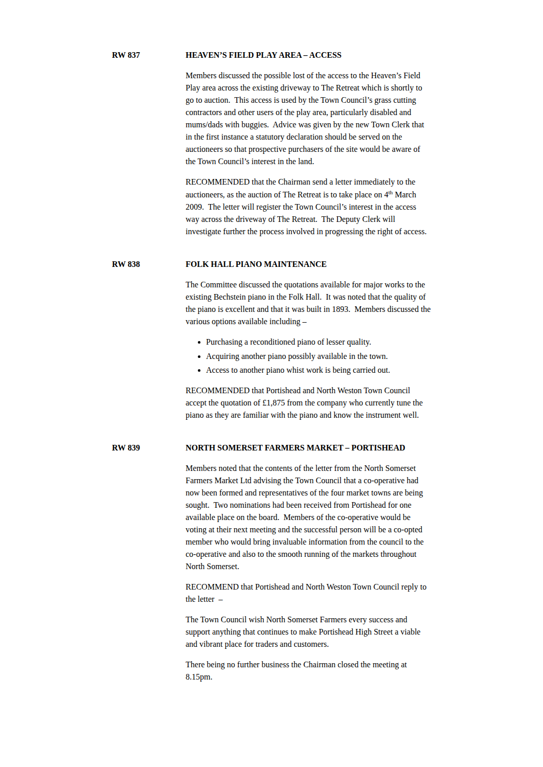RW 837
Heaven’s Field Play Area – Access
Members discussed the possible lost of the access to the Heaven’s Field Play area across the existing driveway to The Retreat which is shortly to go to auction. This access is used by the Town Council’s grass cutting contractors and other users of the play area, particularly disabled and mums/dads with buggies. Advice was given by the new Town Clerk that in the first instance a statutory declaration should be served on the auctioneers so that prospective purchasers of the site would be aware of the Town Council’s interest in the land.
RECOMMENDED that the Chairman send a letter immediately to the auctioneers, as the auction of The Retreat is to take place on 4th March 2009. The letter will register the Town Council’s interest in the access way across the driveway of The Retreat. The Deputy Clerk will investigate further the process involved in progressing the right of access.
RW 838
Folk Hall Piano Maintenance
The Committee discussed the quotations available for major works to the existing Bechstein piano in the Folk Hall. It was noted that the quality of the piano is excellent and that it was built in 1893. Members discussed the various options available including –
Purchasing a reconditioned piano of lesser quality.
Acquiring another piano possibly available in the town.
Access to another piano whist work is being carried out.
RECOMMENDED that Portishead and North Weston Town Council accept the quotation of £1,875 from the company who currently tune the piano as they are familiar with the piano and know the instrument well.
RW 839
North Somerset Farmers Market – Portishead
Members noted that the contents of the letter from the North Somerset Farmers Market Ltd advising the Town Council that a co-operative had now been formed and representatives of the four market towns are being sought. Two nominations had been received from Portishead for one available place on the board. Members of the co-operative would be voting at their next meeting and the successful person will be a co-opted member who would bring invaluable information from the council to the co-operative and also to the smooth running of the markets throughout North Somerset.
RECOMMEND that Portishead and North Weston Town Council reply to the letter –
The Town Council wish North Somerset Farmers every success and support anything that continues to make Portishead High Street a viable and vibrant place for traders and customers.
There being no further business the Chairman closed the meeting at 8.15pm.